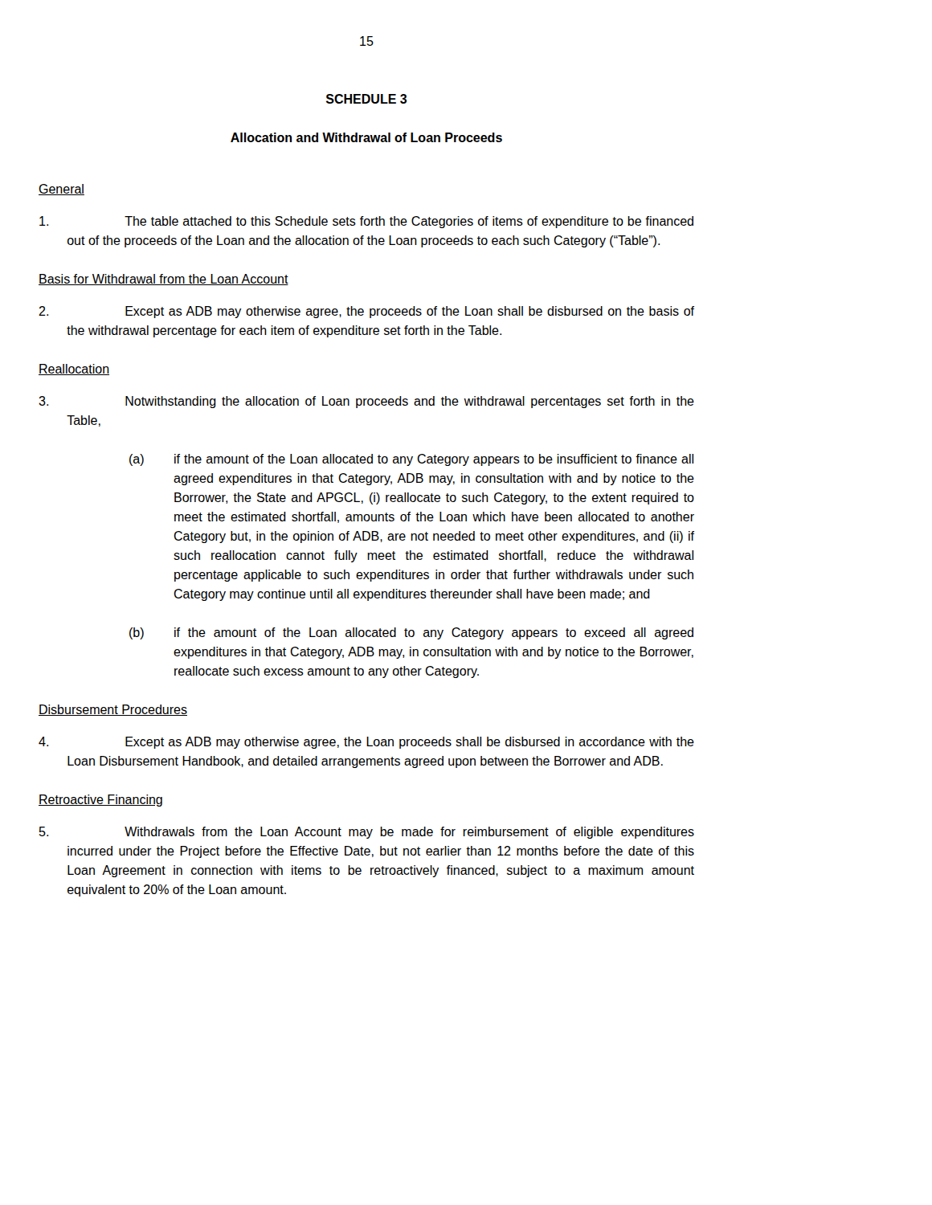15
SCHEDULE 3
Allocation and Withdrawal of Loan Proceeds
General
1.
The table attached to this Schedule sets forth the Categories of items of expenditure to be financed out of the proceeds of the Loan and the allocation of the Loan proceeds to each such Category (“Table”).
Basis for Withdrawal from the Loan Account
2.
Except as ADB may otherwise agree, the proceeds of the Loan shall be disbursed on the basis of the withdrawal percentage for each item of expenditure set forth in the Table.
Reallocation
3.
Notwithstanding the allocation of Loan proceeds and the withdrawal percentages set forth in the Table,
(a)
if the amount of the Loan allocated to any Category appears to be insufficient to finance all agreed expenditures in that Category, ADB may, in consultation with and by notice to the Borrower, the State and APGCL, (i) reallocate to such Category, to the extent required to meet the estimated shortfall, amounts of the Loan which have been allocated to another Category but, in the opinion of ADB, are not needed to meet other expenditures, and (ii) if such reallocation cannot fully meet the estimated shortfall, reduce the withdrawal percentage applicable to such expenditures in order that further withdrawals under such Category may continue until all expenditures thereunder shall have been made; and
(b)
if the amount of the Loan allocated to any Category appears to exceed all agreed expenditures in that Category, ADB may, in consultation with and by notice to the Borrower, reallocate such excess amount to any other Category.
Disbursement Procedures
4.
Except as ADB may otherwise agree, the Loan proceeds shall be disbursed in accordance with the Loan Disbursement Handbook, and detailed arrangements agreed upon between the Borrower and ADB.
Retroactive Financing
5.
Withdrawals from the Loan Account may be made for reimbursement of eligible expenditures incurred under the Project before the Effective Date, but not earlier than 12 months before the date of this Loan Agreement in connection with items to be retroactively financed, subject to a maximum amount equivalent to 20% of the Loan amount.